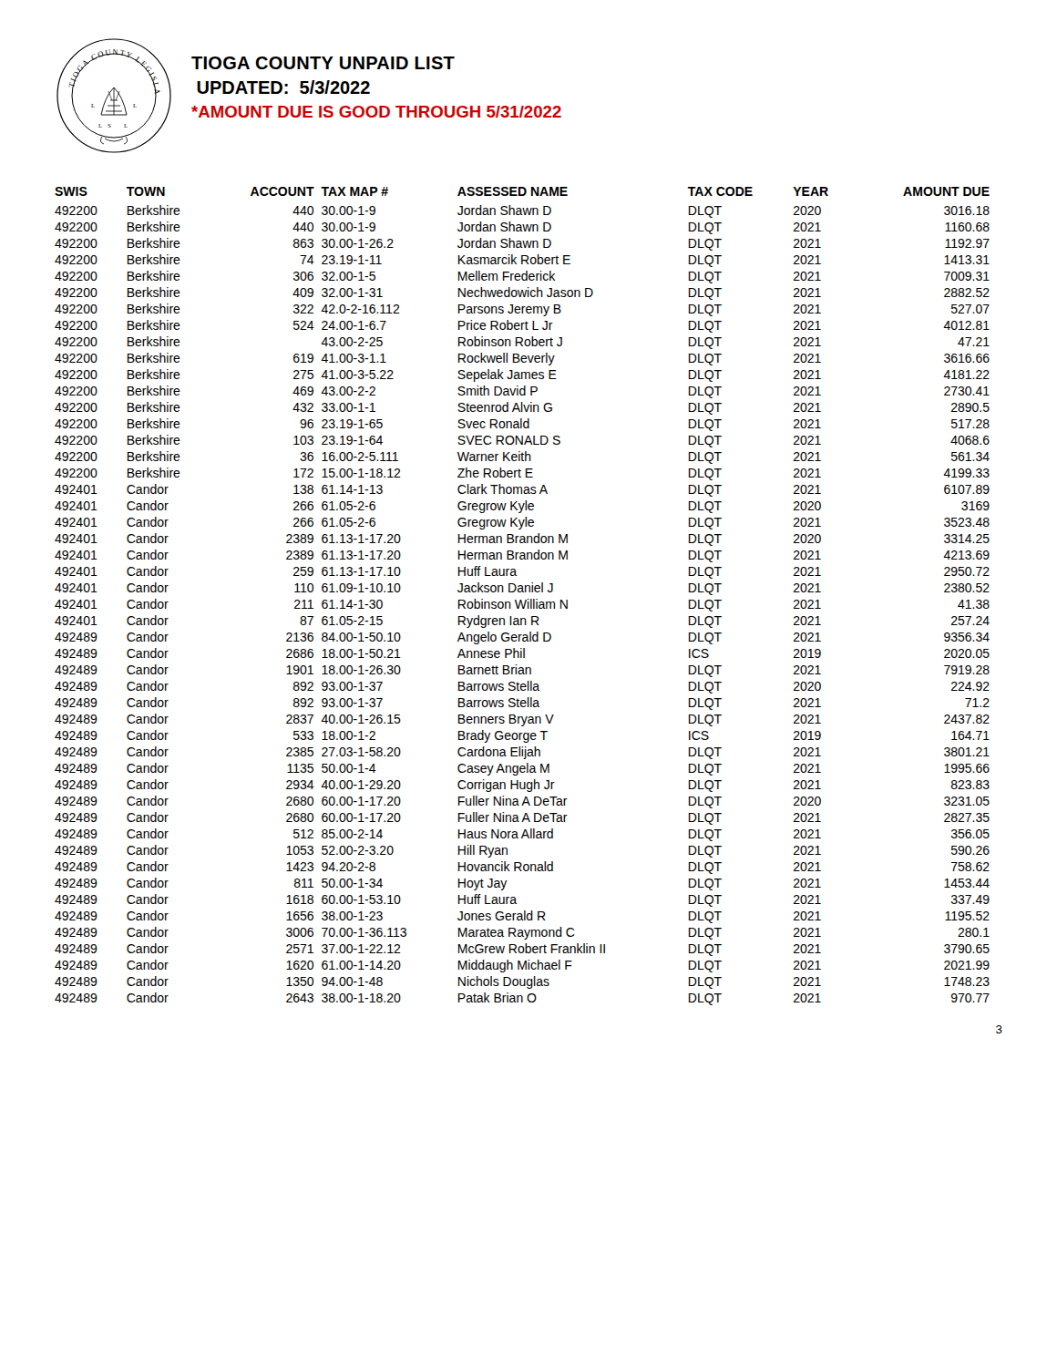TIOGA COUNTY LEGISLATURE L L S L L
TIOGA COUNTY UNPAID LIST
UPDATED: 5/3/2022
*AMOUNT DUE IS GOOD THROUGH 5/31/2022
| SWIS | TOWN | ACCOUNT | TAX MAP # | ASSESSED NAME | TAX CODE | YEAR | AMOUNT DUE |
| --- | --- | --- | --- | --- | --- | --- | --- |
| 492200 | Berkshire | 440 | 30.00-1-9 | Jordan Shawn D | DLQT | 2020 | 3016.18 |
| 492200 | Berkshire | 440 | 30.00-1-9 | Jordan Shawn D | DLQT | 2021 | 1160.68 |
| 492200 | Berkshire | 863 | 30.00-1-26.2 | Jordan Shawn D | DLQT | 2021 | 1192.97 |
| 492200 | Berkshire | 74 | 23.19-1-11 | Kasmarcik Robert E | DLQT | 2021 | 1413.31 |
| 492200 | Berkshire | 306 | 32.00-1-5 | Mellem Frederick | DLQT | 2021 | 7009.31 |
| 492200 | Berkshire | 409 | 32.00-1-31 | Nechwedowich Jason D | DLQT | 2021 | 2882.52 |
| 492200 | Berkshire | 322 | 42.0-2-16.112 | Parsons Jeremy B | DLQT | 2021 | 527.07 |
| 492200 | Berkshire | 524 | 24.00-1-6.7 | Price Robert L Jr | DLQT | 2021 | 4012.81 |
| 492200 | Berkshire | | 43.00-2-25 | Robinson Robert J | DLQT | 2021 | 47.21 |
| 492200 | Berkshire | 619 | 41.00-3-1.1 | Rockwell Beverly | DLQT | 2021 | 3616.66 |
| 492200 | Berkshire | 275 | 41.00-3-5.22 | Sepelak James E | DLQT | 2021 | 4181.22 |
| 492200 | Berkshire | 469 | 43.00-2-2 | Smith David P | DLQT | 2021 | 2730.41 |
| 492200 | Berkshire | 432 | 33.00-1-1 | Steenrod Alvin G | DLQT | 2021 | 2890.5 |
| 492200 | Berkshire | 96 | 23.19-1-65 | Svec Ronald | DLQT | 2021 | 517.28 |
| 492200 | Berkshire | 103 | 23.19-1-64 | SVEC RONALD S | DLQT | 2021 | 4068.6 |
| 492200 | Berkshire | 36 | 16.00-2-5.111 | Warner Keith | DLQT | 2021 | 561.34 |
| 492200 | Berkshire | 172 | 15.00-1-18.12 | Zhe Robert E | DLQT | 2021 | 4199.33 |
| 492401 | Candor | 138 | 61.14-1-13 | Clark Thomas A | DLQT | 2021 | 6107.89 |
| 492401 | Candor | 266 | 61.05-2-6 | Gregrow Kyle | DLQT | 2020 | 3169 |
| 492401 | Candor | 266 | 61.05-2-6 | Gregrow Kyle | DLQT | 2021 | 3523.48 |
| 492401 | Candor | 2389 | 61.13-1-17.20 | Herman Brandon M | DLQT | 2020 | 3314.25 |
| 492401 | Candor | 2389 | 61.13-1-17.20 | Herman Brandon M | DLQT | 2021 | 4213.69 |
| 492401 | Candor | 259 | 61.13-1-17.10 | Huff Laura | DLQT | 2021 | 2950.72 |
| 492401 | Candor | 110 | 61.09-1-10.10 | Jackson Daniel J | DLQT | 2021 | 2380.52 |
| 492401 | Candor | 211 | 61.14-1-30 | Robinson William N | DLQT | 2021 | 41.38 |
| 492401 | Candor | 87 | 61.05-2-15 | Rydgren Ian R | DLQT | 2021 | 257.24 |
| 492489 | Candor | 2136 | 84.00-1-50.10 | Angelo Gerald D | DLQT | 2021 | 9356.34 |
| 492489 | Candor | 2686 | 18.00-1-50.21 | Annese Phil | ICS | 2019 | 2020.05 |
| 492489 | Candor | 1901 | 18.00-1-26.30 | Barnett Brian | DLQT | 2021 | 7919.28 |
| 492489 | Candor | 892 | 93.00-1-37 | Barrows Stella | DLQT | 2020 | 224.92 |
| 492489 | Candor | 892 | 93.00-1-37 | Barrows Stella | DLQT | 2021 | 71.2 |
| 492489 | Candor | 2837 | 40.00-1-26.15 | Benners Bryan V | DLQT | 2021 | 2437.82 |
| 492489 | Candor | 533 | 18.00-1-2 | Brady George T | ICS | 2019 | 164.71 |
| 492489 | Candor | 2385 | 27.03-1-58.20 | Cardona Elijah | DLQT | 2021 | 3801.21 |
| 492489 | Candor | 1135 | 50.00-1-4 | Casey Angela M | DLQT | 2021 | 1995.66 |
| 492489 | Candor | 2934 | 40.00-1-29.20 | Corrigan Hugh Jr | DLQT | 2021 | 823.83 |
| 492489 | Candor | 2680 | 60.00-1-17.20 | Fuller Nina A DeTar | DLQT | 2020 | 3231.05 |
| 492489 | Candor | 2680 | 60.00-1-17.20 | Fuller Nina A DeTar | DLQT | 2021 | 2827.35 |
| 492489 | Candor | 512 | 85.00-2-14 | Haus Nora Allard | DLQT | 2021 | 356.05 |
| 492489 | Candor | 1053 | 52.00-2-3.20 | Hill Ryan | DLQT | 2021 | 590.26 |
| 492489 | Candor | 1423 | 94.20-2-8 | Hovancik Ronald | DLQT | 2021 | 758.62 |
| 492489 | Candor | 811 | 50.00-1-34 | Hoyt Jay | DLQT | 2021 | 1453.44 |
| 492489 | Candor | 1618 | 60.00-1-53.10 | Huff Laura | DLQT | 2021 | 337.49 |
| 492489 | Candor | 1656 | 38.00-1-23 | Jones Gerald R | DLQT | 2021 | 1195.52 |
| 492489 | Candor | 3006 | 70.00-1-36.113 | Maratea Raymond C | DLQT | 2021 | 280.1 |
| 492489 | Candor | 2571 | 37.00-1-22.12 | McGrew Robert Franklin II | DLQT | 2021 | 3790.65 |
| 492489 | Candor | 1620 | 61.00-1-14.20 | Middaugh Michael F | DLQT | 2021 | 2021.99 |
| 492489 | Candor | 1350 | 94.00-1-48 | Nichols Douglas | DLQT | 2021 | 1748.23 |
| 492489 | Candor | 2643 | 38.00-1-18.20 | Patak Brian O | DLQT | 2021 | 970.77 |
3